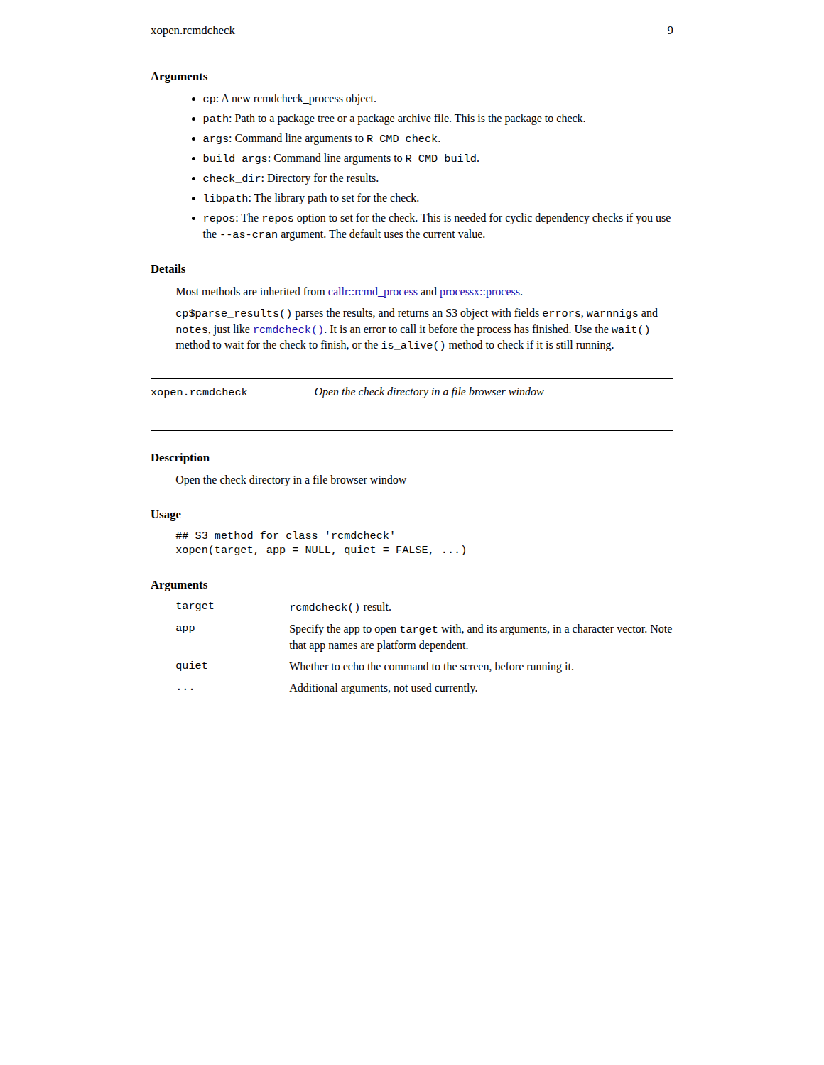xopen.rcmdcheck 9
Arguments
cp: A new rcmdcheck_process object.
path: Path to a package tree or a package archive file. This is the package to check.
args: Command line arguments to R CMD check.
build_args: Command line arguments to R CMD build.
check_dir: Directory for the results.
libpath: The library path to set for the check.
repos: The repos option to set for the check. This is needed for cyclic dependency checks if you use the --as-cran argument. The default uses the current value.
Details
Most methods are inherited from callr::rcmd_process and processx::process.
cp$parse_results() parses the results, and returns an S3 object with fields errors, warnnigs and notes, just like rcmdcheck(). It is an error to call it before the process has finished. Use the wait() method to wait for the check to finish, or the is_alive() method to check if it is still running.
xopen.rcmdcheck Open the check directory in a file browser window
Description
Open the check directory in a file browser window
Usage
## S3 method for class 'rcmdcheck'
xopen(target, app = NULL, quiet = FALSE, ...)
Arguments
target
rcmdcheck() result.
app
Specify the app to open target with, and its arguments, in a character vector. Note that app names are platform dependent.
quiet
Whether to echo the command to the screen, before running it.
...
Additional arguments, not used currently.